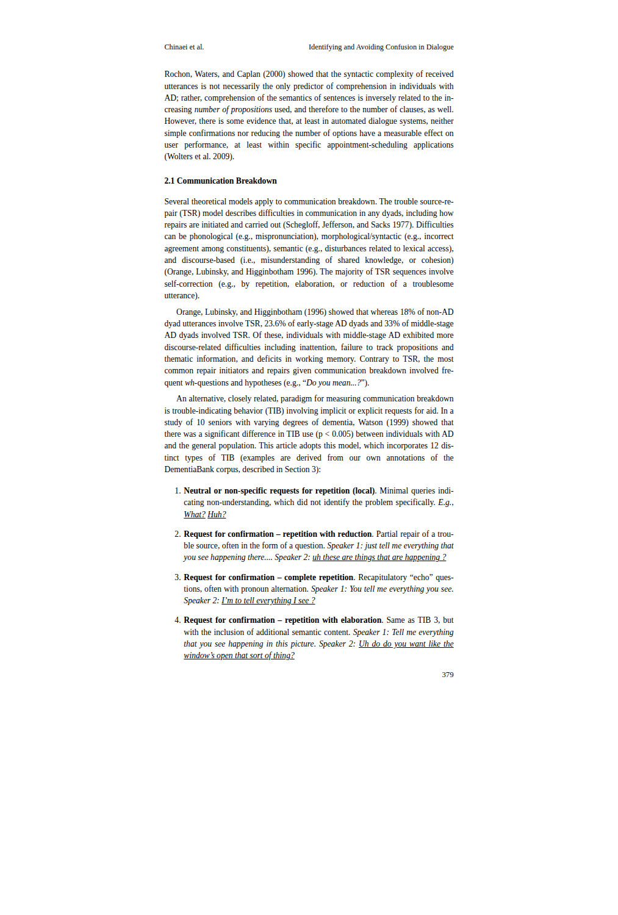Chinaei et al. Identifying and Avoiding Confusion in Dialogue
Rochon, Waters, and Caplan (2000) showed that the syntactic complexity of received utterances is not necessarily the only predictor of comprehension in individuals with AD; rather, comprehension of the semantics of sentences is inversely related to the increasing number of propositions used, and therefore to the number of clauses, as well. However, there is some evidence that, at least in automated dialogue systems, neither simple confirmations nor reducing the number of options have a measurable effect on user performance, at least within specific appointment-scheduling applications (Wolters et al. 2009).
2.1 Communication Breakdown
Several theoretical models apply to communication breakdown. The trouble source-repair (TSR) model describes difficulties in communication in any dyads, including how repairs are initiated and carried out (Schegloff, Jefferson, and Sacks 1977). Difficulties can be phonological (e.g., mispronunciation), morphological/syntactic (e.g., incorrect agreement among constituents), semantic (e.g., disturbances related to lexical access), and discourse-based (i.e., misunderstanding of shared knowledge, or cohesion) (Orange, Lubinsky, and Higginbotham 1996). The majority of TSR sequences involve self-correction (e.g., by repetition, elaboration, or reduction of a troublesome utterance).
Orange, Lubinsky, and Higginbotham (1996) showed that whereas 18% of non-AD dyad utterances involve TSR, 23.6% of early-stage AD dyads and 33% of middle-stage AD dyads involved TSR. Of these, individuals with middle-stage AD exhibited more discourse-related difficulties including inattention, failure to track propositions and thematic information, and deficits in working memory. Contrary to TSR, the most common repair initiators and repairs given communication breakdown involved frequent wh-questions and hypotheses (e.g., “Do you mean...?”).
An alternative, closely related, paradigm for measuring communication breakdown is trouble-indicating behavior (TIB) involving implicit or explicit requests for aid. In a study of 10 seniors with varying degrees of dementia, Watson (1999) showed that there was a significant difference in TIB use (p < 0.005) between individuals with AD and the general population. This article adopts this model, which incorporates 12 distinct types of TIB (examples are derived from our own annotations of the DementiaBank corpus, described in Section 3):
Neutral or non-specific requests for repetition (local). Minimal queries indicating non-understanding, which did not identify the problem specifically. E.g., What? Huh?
Request for confirmation – repetition with reduction. Partial repair of a trouble source, often in the form of a question. Speaker 1: just tell me everything that you see happening there.... Speaker 2: uh these are things that are happening ?
Request for confirmation – complete repetition. Recapitulatory “echo” questions, often with pronoun alternation. Speaker 1: You tell me everything you see. Speaker 2: I’m to tell everything I see ?
Request for confirmation – repetition with elaboration. Same as TIB 3, but with the inclusion of additional semantic content. Speaker 1: Tell me everything that you see happening in this picture. Speaker 2: Uh do do you want like the window’s open that sort of thing?
379